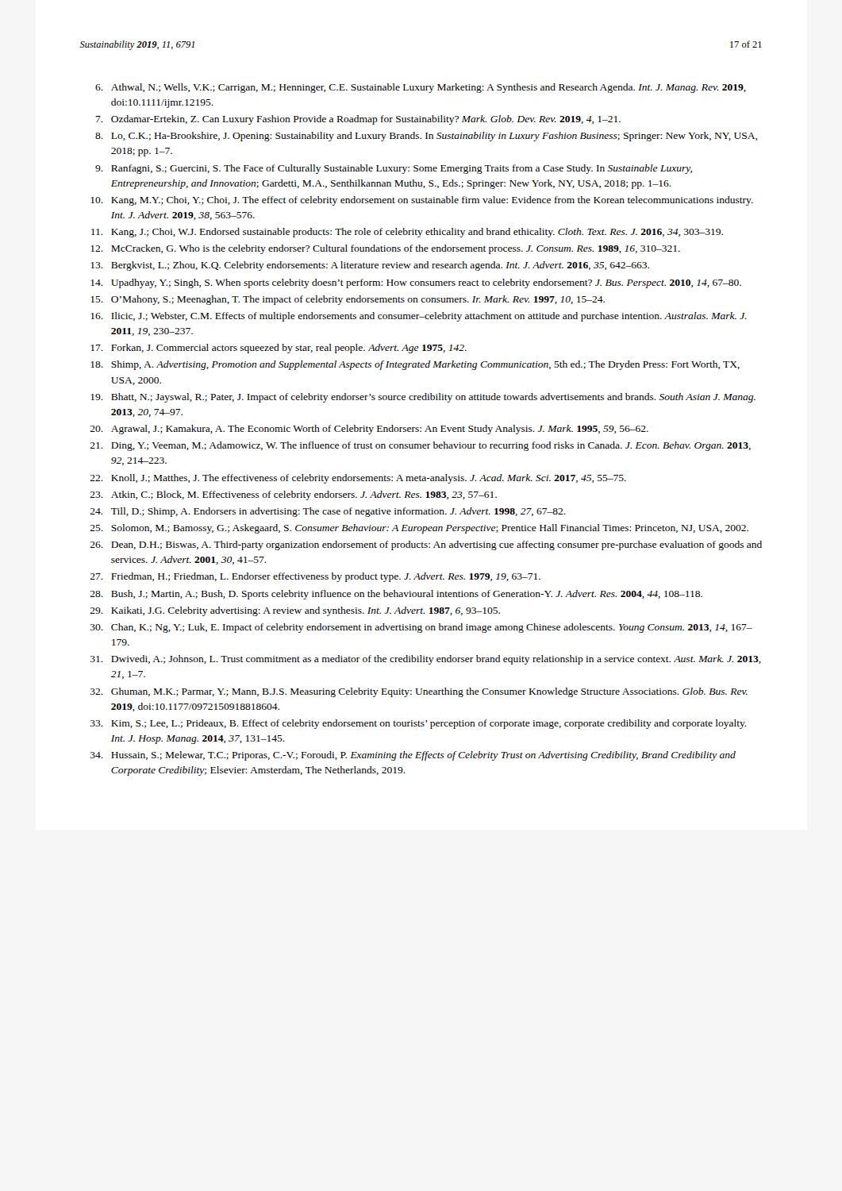Sustainability 2019, 11, 6791
17 of 21
6. Athwal, N.; Wells, V.K.; Carrigan, M.; Henninger, C.E. Sustainable Luxury Marketing: A Synthesis and Research Agenda. Int. J. Manag. Rev. 2019, doi:10.1111/ijmr.12195.
7. Ozdamar-Ertekin, Z. Can Luxury Fashion Provide a Roadmap for Sustainability? Mark. Glob. Dev. Rev. 2019, 4, 1–21.
8. Lo, C.K.; Ha-Brookshire, J. Opening: Sustainability and Luxury Brands. In Sustainability in Luxury Fashion Business; Springer: New York, NY, USA, 2018; pp. 1–7.
9. Ranfagni, S.; Guercini, S. The Face of Culturally Sustainable Luxury: Some Emerging Traits from a Case Study. In Sustainable Luxury, Entrepreneurship, and Innovation; Gardetti, M.A., Senthilkannan Muthu, S., Eds.; Springer: New York, NY, USA, 2018; pp. 1–16.
10. Kang, M.Y.; Choi, Y.; Choi, J. The effect of celebrity endorsement on sustainable firm value: Evidence from the Korean telecommunications industry. Int. J. Advert. 2019, 38, 563–576.
11. Kang, J.; Choi, W.J. Endorsed sustainable products: The role of celebrity ethicality and brand ethicality. Cloth. Text. Res. J. 2016, 34, 303–319.
12. McCracken, G. Who is the celebrity endorser? Cultural foundations of the endorsement process. J. Consum. Res. 1989, 16, 310–321.
13. Bergkvist, L.; Zhou, K.Q. Celebrity endorsements: A literature review and research agenda. Int. J. Advert. 2016, 35, 642–663.
14. Upadhyay, Y.; Singh, S. When sports celebrity doesn’t perform: How consumers react to celebrity endorsement? J. Bus. Perspect. 2010, 14, 67–80.
15. O’Mahony, S.; Meenaghan, T. The impact of celebrity endorsements on consumers. Ir. Mark. Rev. 1997, 10, 15–24.
16. Ilicic, J.; Webster, C.M. Effects of multiple endorsements and consumer–celebrity attachment on attitude and purchase intention. Australas. Mark. J. 2011, 19, 230–237.
17. Forkan, J. Commercial actors squeezed by star, real people. Advert. Age 1975, 142.
18. Shimp, A. Advertising, Promotion and Supplemental Aspects of Integrated Marketing Communication, 5th ed.; The Dryden Press: Fort Worth, TX, USA, 2000.
19. Bhatt, N.; Jayswal, R.; Pater, J. Impact of celebrity endorser’s source credibility on attitude towards advertisements and brands. South Asian J. Manag. 2013, 20, 74–97.
20. Agrawal, J.; Kamakura, A. The Economic Worth of Celebrity Endorsers: An Event Study Analysis. J. Mark. 1995, 59, 56–62.
21. Ding, Y.; Veeman, M.; Adamowicz, W. The influence of trust on consumer behaviour to recurring food risks in Canada. J. Econ. Behav. Organ. 2013, 92, 214–223.
22. Knoll, J.; Matthes, J. The effectiveness of celebrity endorsements: A meta-analysis. J. Acad. Mark. Sci. 2017, 45, 55–75.
23. Atkin, C.; Block, M. Effectiveness of celebrity endorsers. J. Advert. Res. 1983, 23, 57–61.
24. Till, D.; Shimp, A. Endorsers in advertising: The case of negative information. J. Advert. 1998, 27, 67–82.
25. Solomon, M.; Bamossy, G.; Askegaard, S. Consumer Behaviour: A European Perspective; Prentice Hall Financial Times: Princeton, NJ, USA, 2002.
26. Dean, D.H.; Biswas, A. Third-party organization endorsement of products: An advertising cue affecting consumer pre-purchase evaluation of goods and services. J. Advert. 2001, 30, 41–57.
27. Friedman, H.; Friedman, L. Endorser effectiveness by product type. J. Advert. Res. 1979, 19, 63–71.
28. Bush, J.; Martin, A.; Bush, D. Sports celebrity influence on the behavioural intentions of Generation-Y. J. Advert. Res. 2004, 44, 108–118.
29. Kaikati, J.G. Celebrity advertising: A review and synthesis. Int. J. Advert. 1987, 6, 93–105.
30. Chan, K.; Ng, Y.; Luk, E. Impact of celebrity endorsement in advertising on brand image among Chinese adolescents. Young Consum. 2013, 14, 167–179.
31. Dwivedi, A.; Johnson, L. Trust commitment as a mediator of the credibility endorser brand equity relationship in a service context. Aust. Mark. J. 2013, 21, 1–7.
32. Ghuman, M.K.; Parmar, Y.; Mann, B.J.S. Measuring Celebrity Equity: Unearthing the Consumer Knowledge Structure Associations. Glob. Bus. Rev. 2019, doi:10.1177/0972150918818604.
33. Kim, S.; Lee, L.; Prideaux, B. Effect of celebrity endorsement on tourists’ perception of corporate image, corporate credibility and corporate loyalty. Int. J. Hosp. Manag. 2014, 37, 131–145.
34. Hussain, S.; Melewar, T.C.; Priporas, C.-V.; Foroudi, P. Examining the Effects of Celebrity Trust on Advertising Credibility, Brand Credibility and Corporate Credibility; Elsevier: Amsterdam, The Netherlands, 2019.